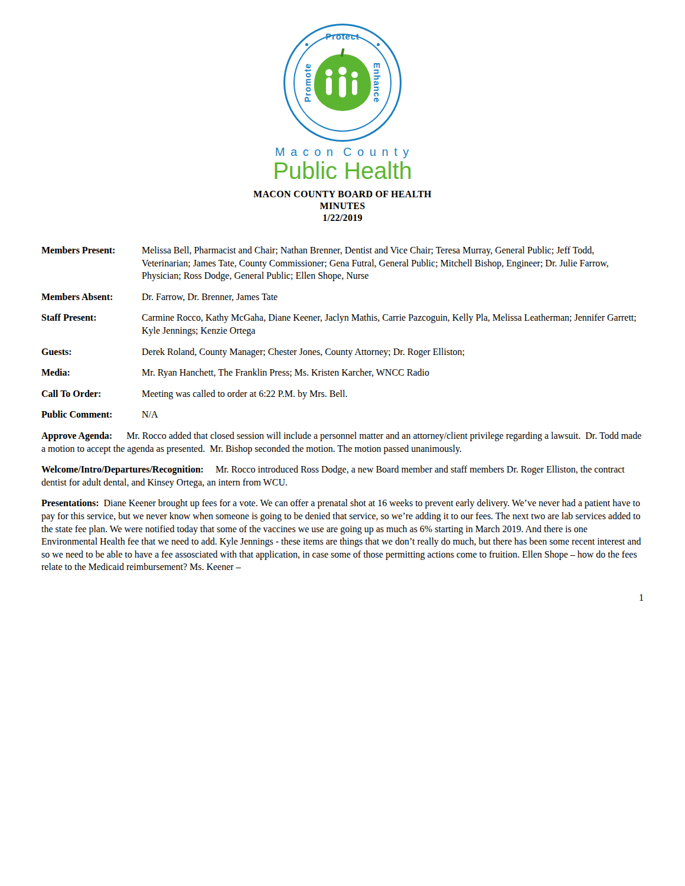Protect
Promote
Enhance
M a c o n C o u n t y
Public Health
MACON COUNTY BOARD OF HEALTH
MINUTES
1/22/2019
Members Present:
Melissa Bell, Pharmacist and Chair; Nathan Brenner, Dentist and Vice Chair; Teresa Murray, General Public; Jeff Todd, Veterinarian; James Tate, County Commissioner; Gena Futral, General Public; Mitchell Bishop, Engineer; Dr. Julie Farrow, Physician; Ross Dodge, General Public; Ellen Shope, Nurse
Members Absent:
Dr. Farrow, Dr. Brenner, James Tate
Staff Present:
Carmine Rocco, Kathy McGaha, Diane Keener, Jaclyn Mathis, Carrie Pazcoguin, Kelly Pla, Melissa Leatherman; Jennifer Garrett; Kyle Jennings; Kenzie Ortega
Guests:
Derek Roland, County Manager; Chester Jones, County Attorney; Dr. Roger Elliston;
Media:
Mr. Ryan Hanchett, The Franklin Press; Ms. Kristen Karcher, WNCC Radio
Call To Order:
Meeting was called to order at 6:22 P.M. by Mrs. Bell.
Public Comment:
N/A
Approve Agenda: Mr. Rocco added that closed session will include a personnel matter and an attorney/client privilege regarding a lawsuit. Dr. Todd made a motion to accept the agenda as presented. Mr. Bishop seconded the motion. The motion passed unanimously.
Welcome/Intro/Departures/Recognition: Mr. Rocco introduced Ross Dodge, a new Board member and staff members Dr. Roger Elliston, the contract dentist for adult dental, and Kinsey Ortega, an intern from WCU.
Presentations: Diane Keener brought up fees for a vote. We can offer a prenatal shot at 16 weeks to prevent early delivery. We’ve never had a patient have to pay for this service, but we never know when someone is going to be denied that service, so we’re adding it to our fees. The next two are lab services added to the state fee plan. We were notified today that some of the vaccines we use are going up as much as 6% starting in March 2019. And there is one Environmental Health fee that we need to add. Kyle Jennings - these items are things that we don’t really do much, but there has been some recent interest and so we need to be able to have a fee assosciated with that application, in case some of those permitting actions come to fruition. Ellen Shope – how do the fees relate to the Medicaid reimbursement? Ms. Keener –
1